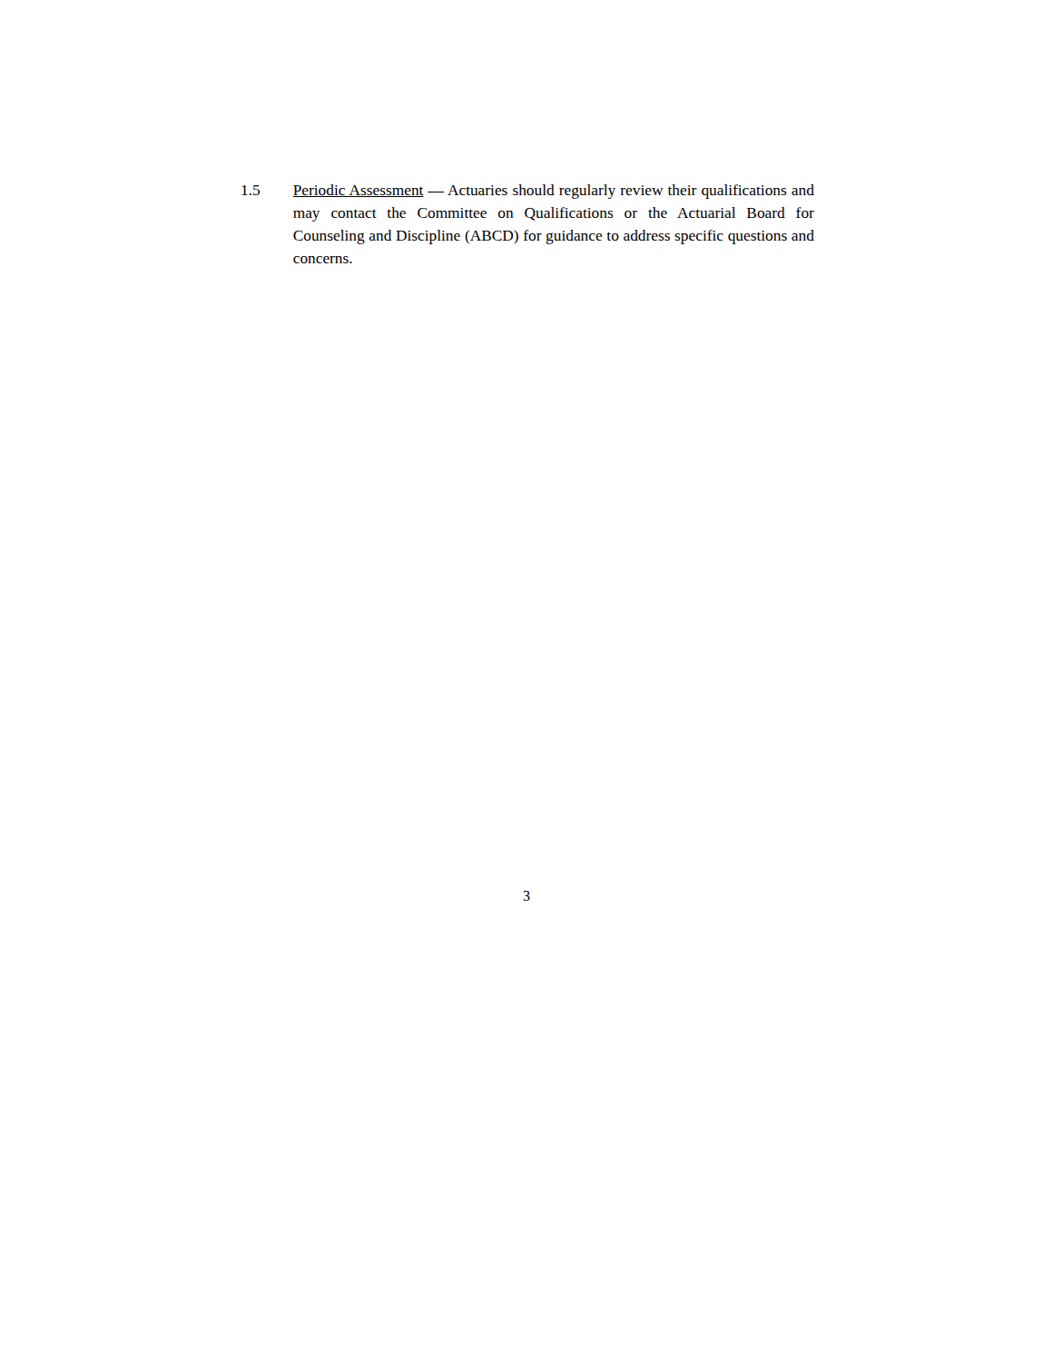1.5
Periodic Assessment — Actuaries should regularly review their qualifications and may contact the Committee on Qualifications or the Actuarial Board for Counseling and Discipline (ABCD) for guidance to address specific questions and concerns.
3